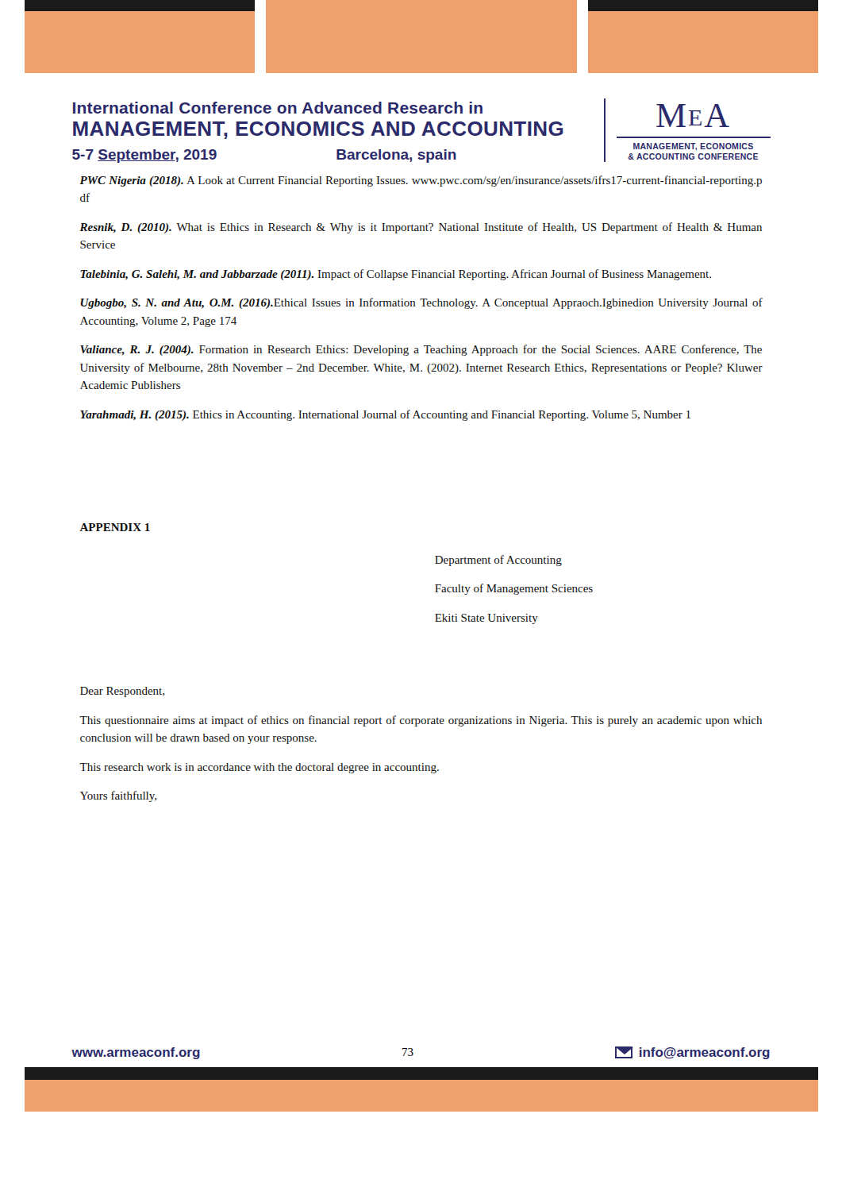International Conference on Advanced Research in
MANAGEMENT, ECONOMICS AND ACCOUNTING
5-7 September, 2019 Barcelona, spain
MEA
MANAGEMENT, ECONOMICS
& ACCOUNTING CONFERENCE
PWC Nigeria (2018). A Look at Current Financial Reporting Issues. www.pwc.com/sg/en/insurance/assets/ifrs17-current-financial-reporting.pdf
Resnik, D. (2010). What is Ethics in Research & Why is it Important? National Institute of Health, US Department of Health & Human Service
Talebinia, G. Salehi, M. and Jabbarzade (2011). Impact of Collapse Financial Reporting. African Journal of Business Management.
Ugbogbo, S. N. and Atu, O.M. (2016). Ethical Issues in Information Technology. A Conceptual Appraoch.Igbinedion University Journal of Accounting, Volume 2, Page 174
Valiance, R. J. (2004). Formation in Research Ethics: Developing a Teaching Approach for the Social Sciences. AARE Conference, The University of Melbourne, 28th November – 2nd December. White, M. (2002). Internet Research Ethics, Representations or People? Kluwer Academic Publishers
Yarahmadi, H. (2015). Ethics in Accounting. International Journal of Accounting and Financial Reporting. Volume 5, Number 1
APPENDIX 1
Department of Accounting
Faculty of Management Sciences
Ekiti State University
Dear Respondent,
This questionnaire aims at impact of ethics on financial report of corporate organizations in Nigeria. This is purely an academic upon which conclusion will be drawn based on your response.
This research work is in accordance with the doctoral degree in accounting.
Yours faithfully,
www.armeaconf.org 73 info@armeaconf.org